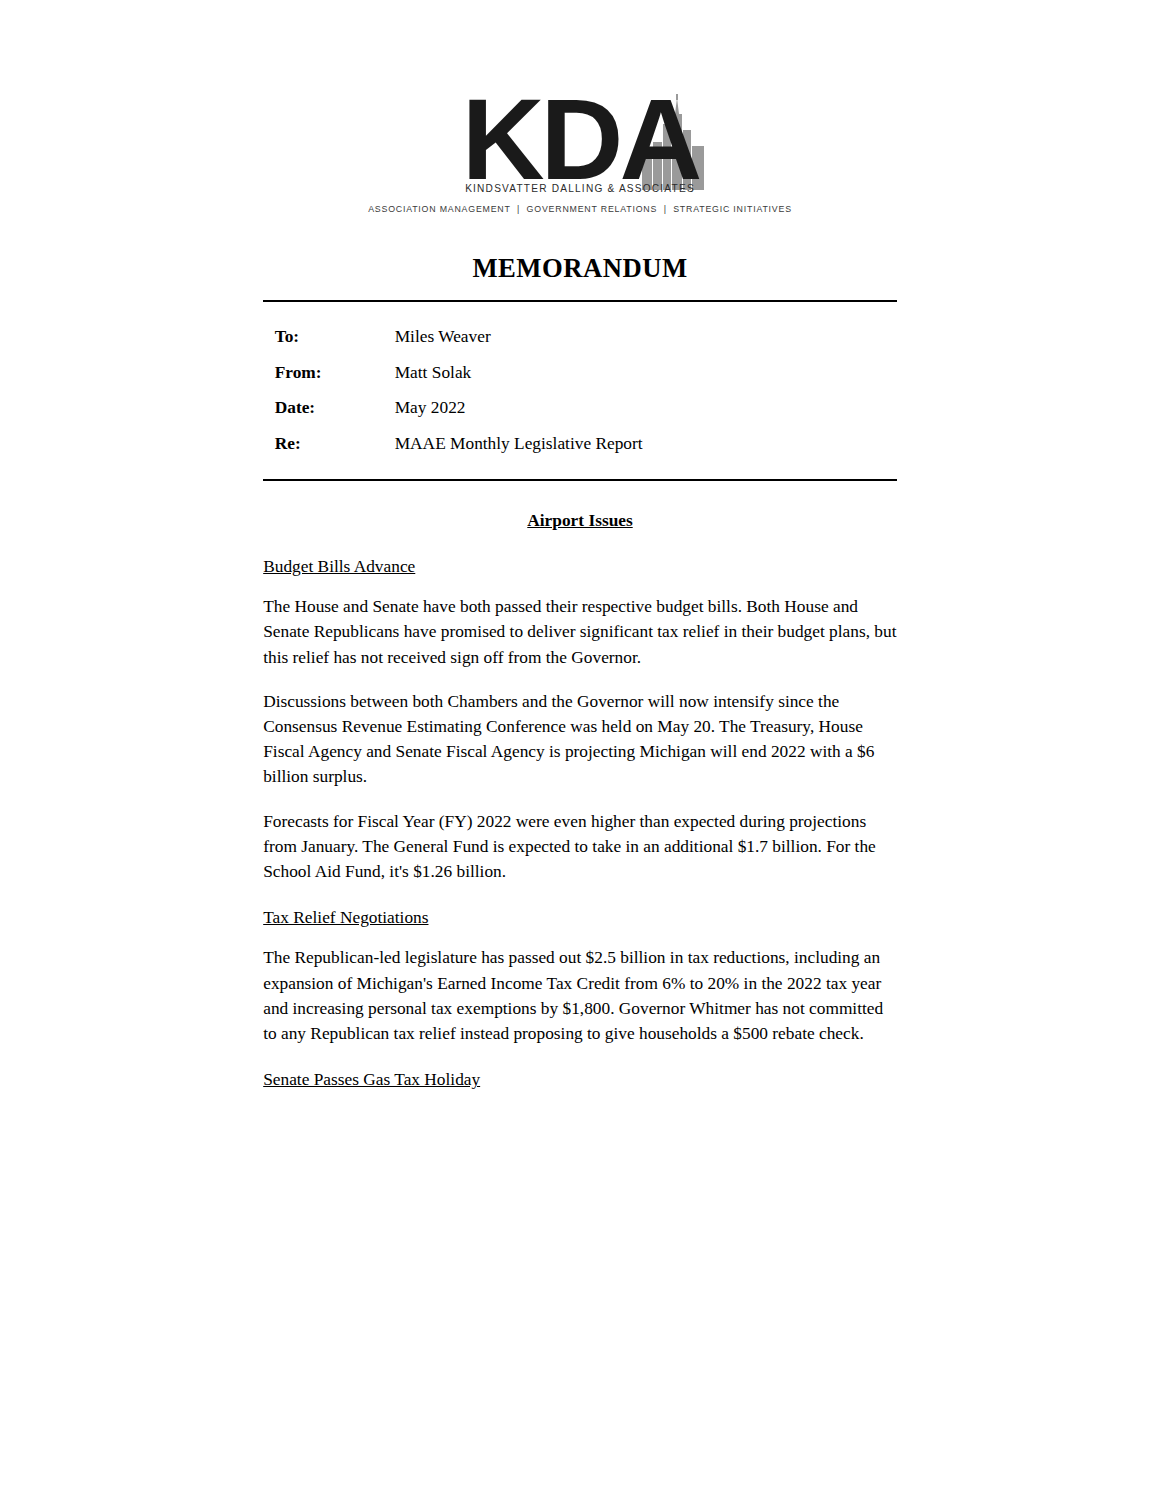KDA
KINDSVATTER DALLING & ASSOCIATES
ASSOCIATION MANAGEMENT | GOVERNMENT RELATIONS | STRATEGIC INITIATIVES
MEMORANDUM
| To: | Miles Weaver |
| From: | Matt Solak |
| Date: | May 2022 |
| Re: | MAAE Monthly Legislative Report |
Airport Issues
Budget Bills Advance
The House and Senate have both passed their respective budget bills. Both House and Senate Republicans have promised to deliver significant tax relief in their budget plans, but this relief has not received sign off from the Governor.
Discussions between both Chambers and the Governor will now intensify since the Consensus Revenue Estimating Conference was held on May 20. The Treasury, House Fiscal Agency and Senate Fiscal Agency is projecting Michigan will end 2022 with a $6 billion surplus.
Forecasts for Fiscal Year (FY) 2022 were even higher than expected during projections from January. The General Fund is expected to take in an additional $1.7 billion. For the School Aid Fund, it's $1.26 billion.
Tax Relief Negotiations
The Republican-led legislature has passed out $2.5 billion in tax reductions, including an expansion of Michigan's Earned Income Tax Credit from 6% to 20% in the 2022 tax year and increasing personal tax exemptions by $1,800. Governor Whitmer has not committed to any Republican tax relief instead proposing to give households a $500 rebate check.
Senate Passes Gas Tax Holiday